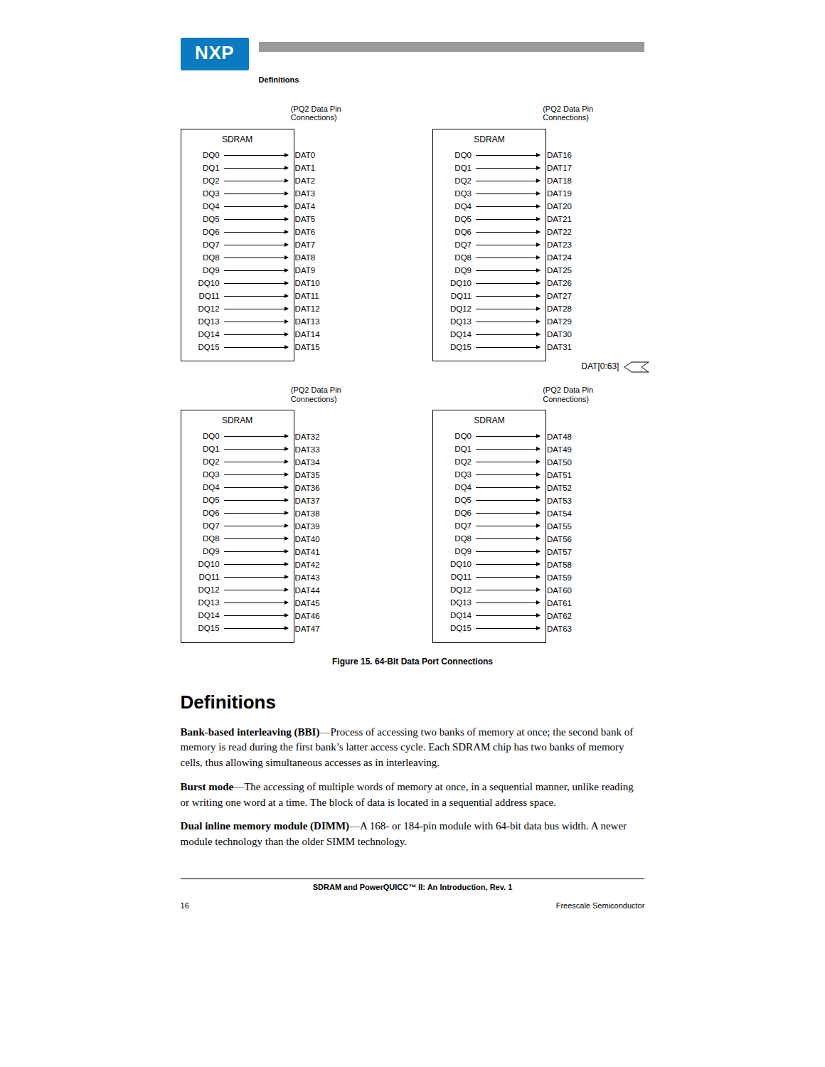NXP
Definitions
(PQ2 Data Pin
Connections)
SDRAM
DQ0
DAT0
DQ1
DAT1
DQ2
DAT2
DQ3
DAT3
DQ4
DAT4
DQ5
DAT5
DQ6
DAT6
DQ7
DAT7
DQ8
DAT8
DQ9
DAT9
DQ10
DAT10
DQ11
DAT11
DQ12
DAT12
DQ13
DAT13
DQ14
DAT14
DQ15
DAT15
(PQ2 Data Pin
Connections)
SDRAM
DQ0
DAT16
DQ1
DAT17
DQ2
DAT18
DQ3
DAT19
DQ4
DAT20
DQ5
DAT21
DQ6
DAT22
DQ7
DAT23
DQ8
DAT24
DQ9
DAT25
DQ10
DAT26
DQ11
DAT27
DQ12
DAT28
DQ13
DAT29
DQ14
DAT30
DQ15
DAT31
(PQ2 Data Pin
Connections)
SDRAM
DQ0
DAT32
DQ1
DAT33
DQ2
DAT34
DQ3
DAT35
DQ4
DAT36
DQ5
DAT37
DQ6
DAT38
DQ7
DAT39
DQ8
DAT40
DQ9
DAT41
DQ10
DAT42
DQ11
DAT43
DQ12
DAT44
DQ13
DAT45
DQ14
DAT46
DQ15
DAT47
(PQ2 Data Pin
Connections)
SDRAM
DQ0
DAT48
DQ1
DAT49
DQ2
DAT50
DQ3
DAT51
DQ4
DAT52
DQ5
DAT53
DQ6
DAT54
DQ7
DAT55
DQ8
DAT56
DQ9
DAT57
DQ10
DAT58
DQ11
DAT59
DQ12
DAT60
DQ13
DAT61
DQ14
DAT62
DQ15
DAT63
DAT[0:63]
Figure 15. 64-Bit Data Port Connections
Definitions
Bank-based interleaving (BBI)—Process of accessing two banks of memory at once; the second bank of memory is read during the first bank’s latter access cycle. Each SDRAM chip has two banks of memory cells, thus allowing simultaneous accesses as in interleaving.
Burst mode—The accessing of multiple words of memory at once, in a sequential manner, unlike reading or writing one word at a time. The block of data is located in a sequential address space.
Dual inline memory module (DIMM)—A 168- or 184-pin module with 64-bit data bus width. A newer module technology than the older SIMM technology.
SDRAM and PowerQUICC™ II: An Introduction, Rev. 1
16 Freescale Semiconductor